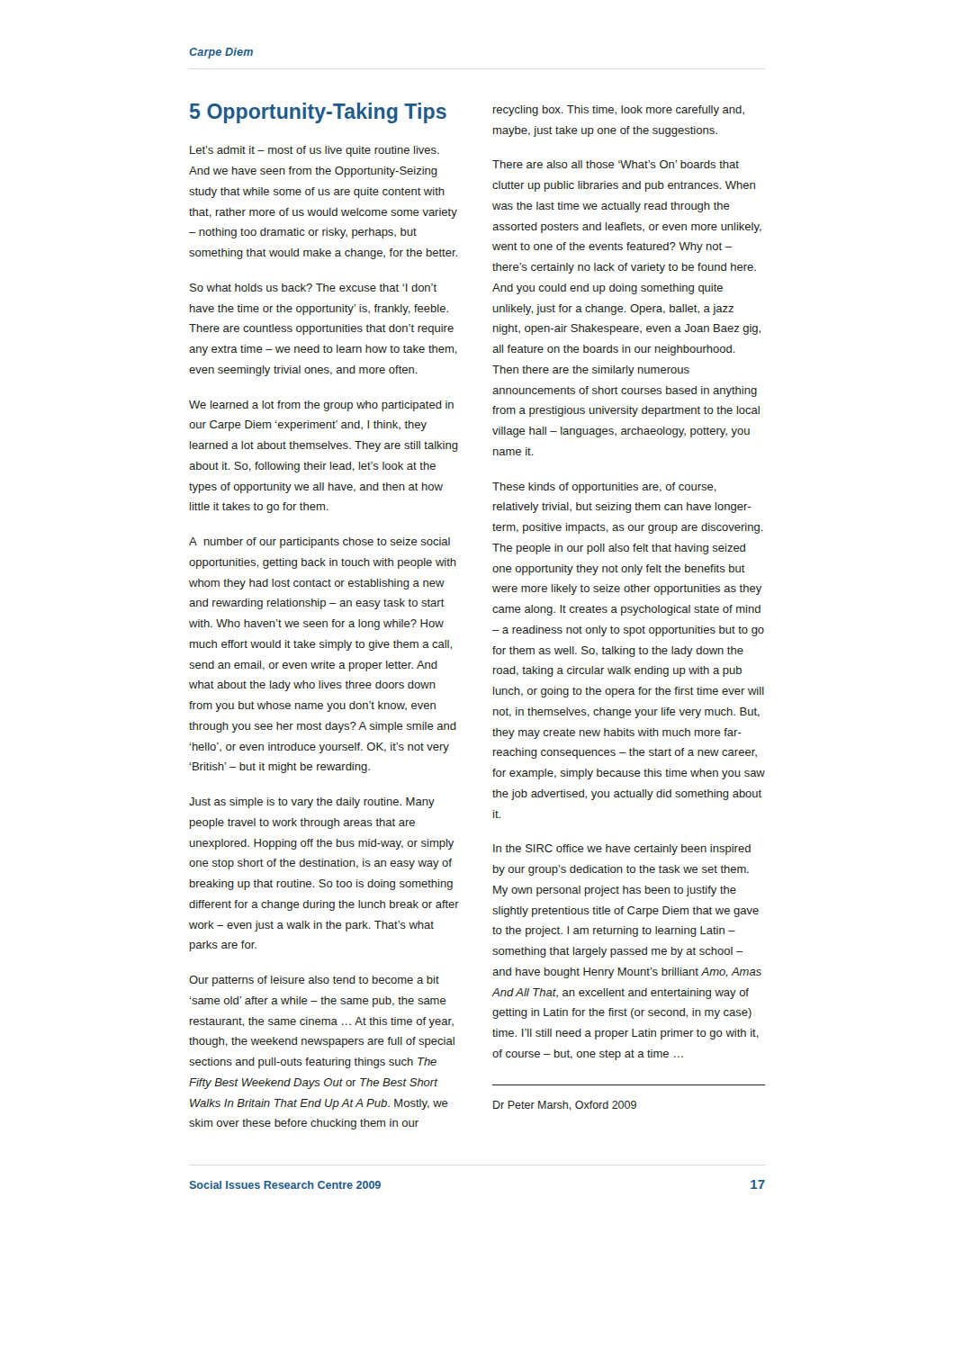Carpe Diem
5 Opportunity-Taking Tips
Let’s admit it – most of us live quite routine lives. And we have seen from the Opportunity-Seizing study that while some of us are quite content with that, rather more of us would welcome some variety – nothing too dramatic or risky, perhaps, but something that would make a change, for the better.
So what holds us back? The excuse that ‘I don’t have the time or the opportunity’ is, frankly, feeble. There are countless opportunities that don’t require any extra time – we need to learn how to take them, even seemingly trivial ones, and more often.
We learned a lot from the group who participated in our Carpe Diem ‘experiment’ and, I think, they learned a lot about themselves. They are still talking about it. So, following their lead, let’s look at the types of opportunity we all have, and then at how little it takes to go for them.
A number of our participants chose to seize social opportunities, getting back in touch with people with whom they had lost contact or establishing a new and rewarding relationship – an easy task to start with. Who haven’t we seen for a long while? How much effort would it take simply to give them a call, send an email, or even write a proper letter. And what about the lady who lives three doors down from you but whose name you don’t know, even through you see her most days? A simple smile and ‘hello’, or even introduce yourself. OK, it’s not very ‘British’ – but it might be rewarding.
Just as simple is to vary the daily routine. Many people travel to work through areas that are unexplored. Hopping off the bus mid-way, or simply one stop short of the destination, is an easy way of breaking up that routine. So too is doing something different for a change during the lunch break or after work – even just a walk in the park. That’s what parks are for.
Our patterns of leisure also tend to become a bit ‘same old’ after a while – the same pub, the same restaurant, the same cinema … At this time of year, though, the weekend newspapers are full of special sections and pull-outs featuring things such The Fifty Best Weekend Days Out or The Best Short Walks In Britain That End Up At A Pub. Mostly, we skim over these before chucking them in our recycling box. This time, look more carefully and, maybe, just take up one of the suggestions.
There are also all those ‘What’s On’ boards that clutter up public libraries and pub entrances. When was the last time we actually read through the assorted posters and leaflets, or even more unlikely, went to one of the events featured? Why not – there’s certainly no lack of variety to be found here. And you could end up doing something quite unlikely, just for a change. Opera, ballet, a jazz night, open-air Shakespeare, even a Joan Baez gig, all feature on the boards in our neighbourhood. Then there are the similarly numerous announcements of short courses based in anything from a prestigious university department to the local village hall – languages, archaeology, pottery, you name it.
These kinds of opportunities are, of course, relatively trivial, but seizing them can have longer-term, positive impacts, as our group are discovering. The people in our poll also felt that having seized one opportunity they not only felt the benefits but were more likely to seize other opportunities as they came along. It creates a psychological state of mind – a readiness not only to spot opportunities but to go for them as well. So, talking to the lady down the road, taking a circular walk ending up with a pub lunch, or going to the opera for the first time ever will not, in themselves, change your life very much. But, they may create new habits with much more far-reaching consequences – the start of a new career, for example, simply because this time when you saw the job advertised, you actually did something about it.
In the SIRC office we have certainly been inspired by our group’s dedication to the task we set them. My own personal project has been to justify the slightly pretentious title of Carpe Diem that we gave to the project. I am returning to learning Latin – something that largely passed me by at school – and have bought Henry Mount’s brilliant Amo, Amas And All That, an excellent and entertaining way of getting in Latin for the first (or second, in my case) time. I’ll still need a proper Latin primer to go with it, of course – but, one step at a time …
Dr Peter Marsh, Oxford 2009
Social Issues Research Centre 2009 17